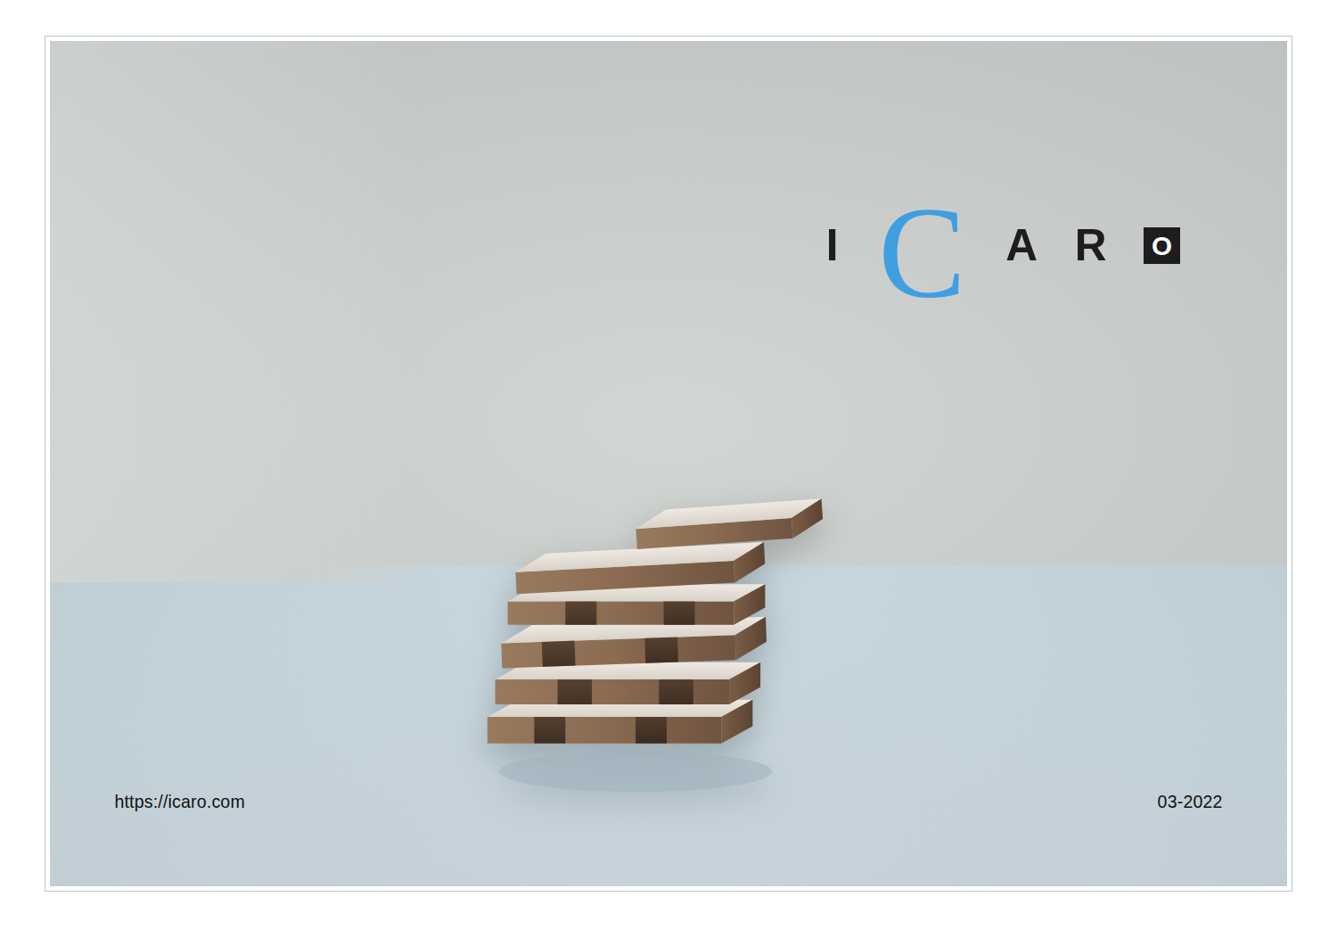I C A R O
https://icaro.com
03-2022